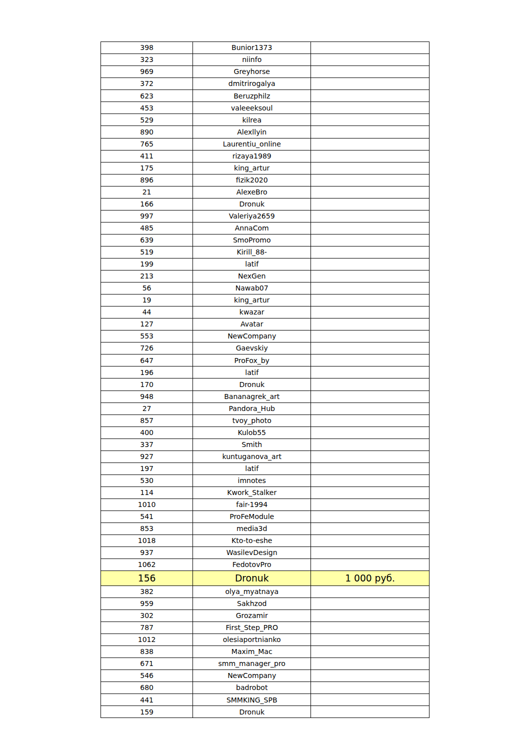| 398 | Bunior1373 | |
| 323 | niinfo | |
| 969 | Greyhorse | |
| 372 | dmitrirogalya | |
| 623 | Beruzphilz | |
| 453 | valeeeksoul | |
| 529 | kilrea | |
| 890 | Alexllyin | |
| 765 | Laurentiu_online | |
| 411 | rizaya1989 | |
| 175 | king_artur | |
| 896 | fizik2020 | |
| 21 | AlexeBro | |
| 166 | Dronuk | |
| 997 | Valeriya2659 | |
| 485 | AnnaCom | |
| 639 | SmoPromo | |
| 519 | Kirill_88- | |
| 199 | latif | |
| 213 | NexGen | |
| 56 | Nawab07 | |
| 19 | king_artur | |
| 44 | kwazar | |
| 127 | Avatar | |
| 553 | NewCompany | |
| 726 | Gaevskiy | |
| 647 | ProFox_by | |
| 196 | latif | |
| 170 | Dronuk | |
| 948 | Bananagrek_art | |
| 27 | Pandora_Hub | |
| 857 | tvoy_photo | |
| 400 | Kulob55 | |
| 337 | Smith | |
| 927 | kuntuganova_art | |
| 197 | latif | |
| 530 | imnotes | |
| 114 | Kwork_Stalker | |
| 1010 | fair-1994 | |
| 541 | ProFeModule | |
| 853 | media3d | |
| 1018 | Kto-to-eshe | |
| 937 | WasilevDesign | |
| 1062 | FedotovPro | |
| 156 | Dronuk | 1 000 руб. |
| 382 | olya_myatnaya | |
| 959 | Sakhzod | |
| 302 | Grozamir | |
| 787 | First_Step_PRO | |
| 1012 | olesiaportnianko | |
| 838 | Maxim_Mac | |
| 671 | smm_manager_pro | |
| 546 | NewCompany | |
| 680 | badrobot | |
| 441 | SMMKING_SPB | |
| 159 | Dronuk | |